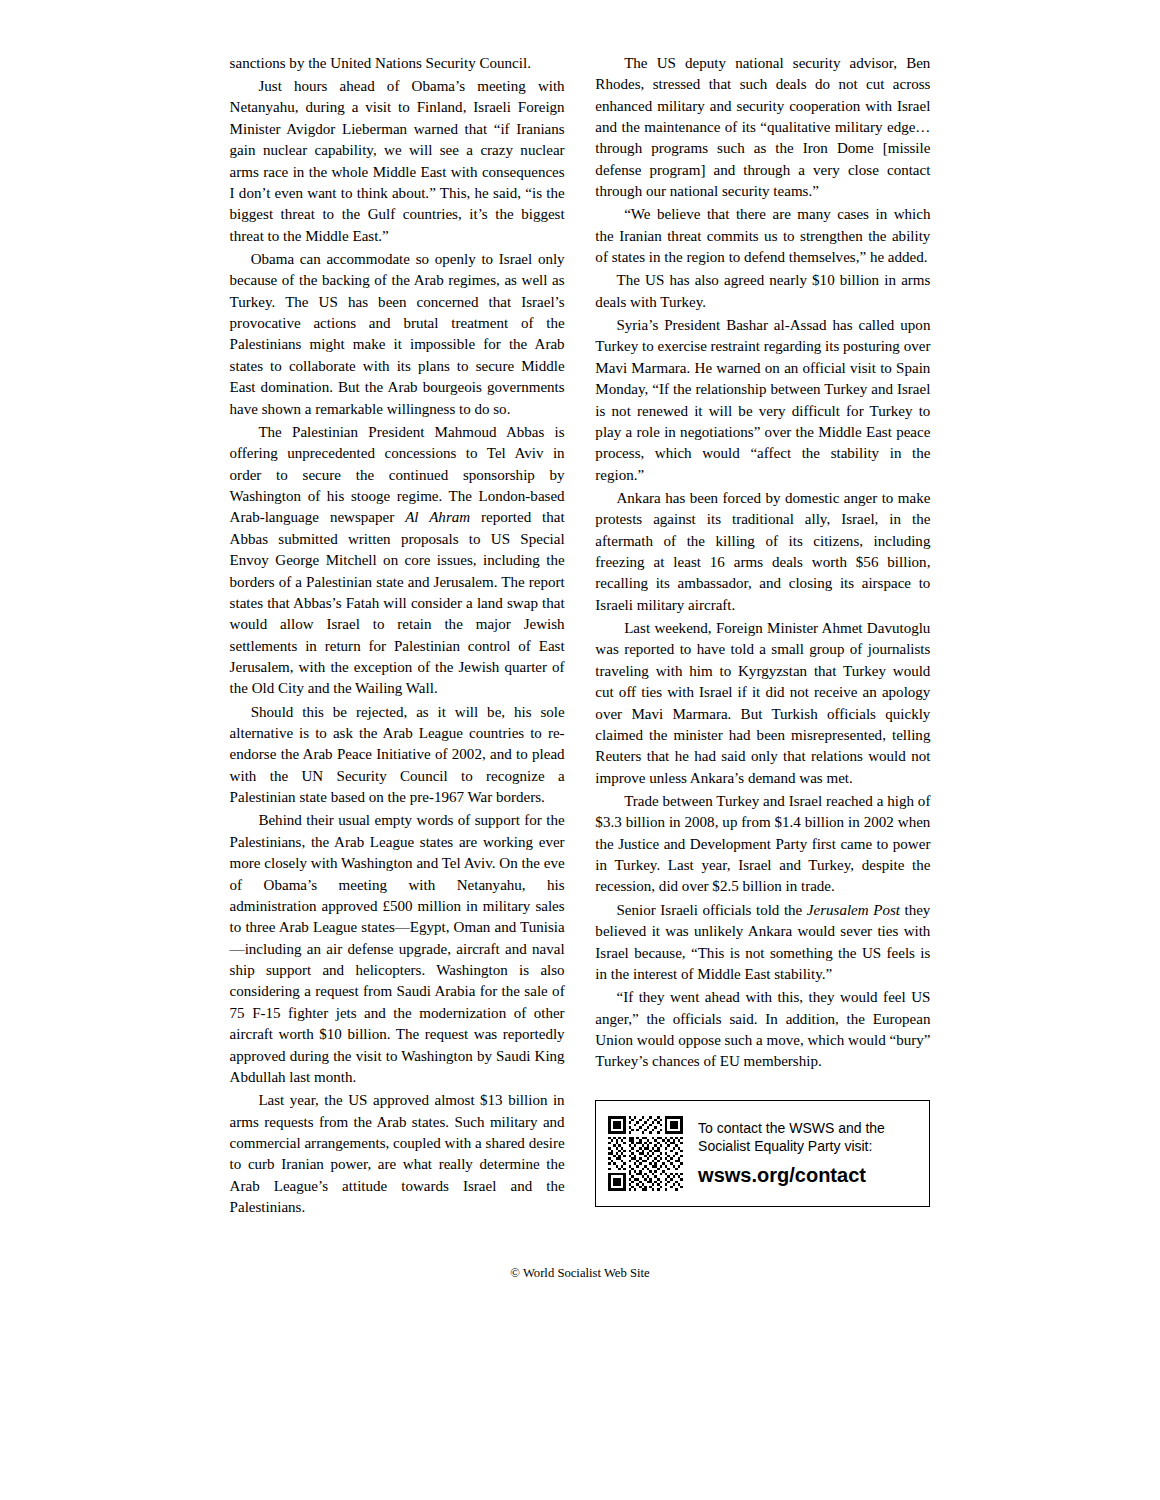sanctions by the United Nations Security Council.
Just hours ahead of Obama’s meeting with Netanyahu, during a visit to Finland, Israeli Foreign Minister Avigdor Lieberman warned that “if Iranians gain nuclear capability, we will see a crazy nuclear arms race in the whole Middle East with consequences I don’t even want to think about.” This, he said, “is the biggest threat to the Gulf countries, it’s the biggest threat to the Middle East.”
Obama can accommodate so openly to Israel only because of the backing of the Arab regimes, as well as Turkey. The US has been concerned that Israel’s provocative actions and brutal treatment of the Palestinians might make it impossible for the Arab states to collaborate with its plans to secure Middle East domination. But the Arab bourgeois governments have shown a remarkable willingness to do so.
The Palestinian President Mahmoud Abbas is offering unprecedented concessions to Tel Aviv in order to secure the continued sponsorship by Washington of his stooge regime. The London-based Arab-language newspaper Al Ahram reported that Abbas submitted written proposals to US Special Envoy George Mitchell on core issues, including the borders of a Palestinian state and Jerusalem. The report states that Abbas’s Fatah will consider a land swap that would allow Israel to retain the major Jewish settlements in return for Palestinian control of East Jerusalem, with the exception of the Jewish quarter of the Old City and the Wailing Wall.
Should this be rejected, as it will be, his sole alternative is to ask the Arab League countries to re-endorse the Arab Peace Initiative of 2002, and to plead with the UN Security Council to recognize a Palestinian state based on the pre-1967 War borders.
Behind their usual empty words of support for the Palestinians, the Arab League states are working ever more closely with Washington and Tel Aviv. On the eve of Obama’s meeting with Netanyahu, his administration approved £500 million in military sales to three Arab League states—Egypt, Oman and Tunisia—including an air defense upgrade, aircraft and naval ship support and helicopters. Washington is also considering a request from Saudi Arabia for the sale of 75 F-15 fighter jets and the modernization of other aircraft worth $10 billion. The request was reportedly approved during the visit to Washington by Saudi King Abdullah last month.
Last year, the US approved almost $13 billion in arms requests from the Arab states. Such military and commercial arrangements, coupled with a shared desire to curb Iranian power, are what really determine the Arab League’s attitude towards Israel and the Palestinians.
The US deputy national security advisor, Ben Rhodes, stressed that such deals do not cut across enhanced military and security cooperation with Israel and the maintenance of its “qualitative military edge…through programs such as the Iron Dome [missile defense program] and through a very close contact through our national security teams.”
“We believe that there are many cases in which the Iranian threat commits us to strengthen the ability of states in the region to defend themselves,” he added.
The US has also agreed nearly $10 billion in arms deals with Turkey.
Syria’s President Bashar al-Assad has called upon Turkey to exercise restraint regarding its posturing over Mavi Marmara. He warned on an official visit to Spain Monday, “If the relationship between Turkey and Israel is not renewed it will be very difficult for Turkey to play a role in negotiations” over the Middle East peace process, which would “affect the stability in the region.”
Ankara has been forced by domestic anger to make protests against its traditional ally, Israel, in the aftermath of the killing of its citizens, including freezing at least 16 arms deals worth $56 billion, recalling its ambassador, and closing its airspace to Israeli military aircraft.
Last weekend, Foreign Minister Ahmet Davutoglu was reported to have told a small group of journalists traveling with him to Kyrgyzstan that Turkey would cut off ties with Israel if it did not receive an apology over Mavi Marmara. But Turkish officials quickly claimed the minister had been misrepresented, telling Reuters that he had said only that relations would not improve unless Ankara’s demand was met.
Trade between Turkey and Israel reached a high of $3.3 billion in 2008, up from $1.4 billion in 2002 when the Justice and Development Party first came to power in Turkey. Last year, Israel and Turkey, despite the recession, did over $2.5 billion in trade.
Senior Israeli officials told the Jerusalem Post they believed it was unlikely Ankara would sever ties with Israel because, “This is not something the US feels is in the interest of Middle East stability.”
“If they went ahead with this, they would feel US anger,” the officials said. In addition, the European Union would oppose such a move, which would “bury” Turkey’s chances of EU membership.
To contact the WSWS and the
Socialist Equality Party visit: wsws.org/contact
© World Socialist Web Site